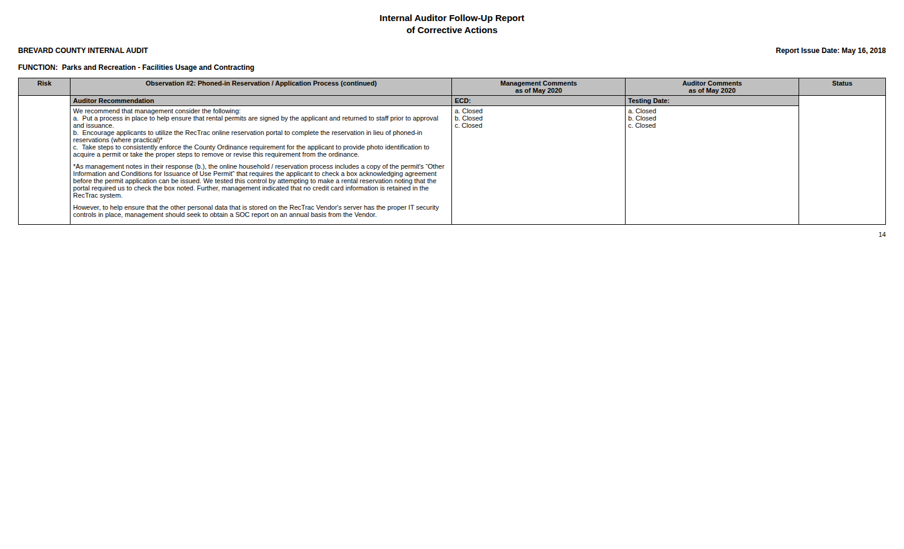Internal Auditor Follow-Up Report
of Corrective Actions
BREVARD COUNTY INTERNAL AUDIT
Report Issue Date: May 16, 2018
FUNCTION: Parks and Recreation - Facilities Usage and Contracting
| Risk | Observation #2: Phoned-in Reservation / Application Process (continued) | Management Comments as of May 2020 | Auditor Comments as of May 2020 | Status |
| --- | --- | --- | --- | --- |
| | Auditor Recommendation | ECD: | Testing Date: | |
| We recommend that management consider the following: a. Put a process in place to help ensure that rental permits are signed by the applicant and returned to staff prior to approval and issuance. b. Encourage applicants to utilize the RecTrac online reservation portal to complete the reservation in lieu of phoned-in reservations (where practical)* c. Take steps to consistently enforce the County Ordinance requirement for the applicant to provide photo identification to acquire a permit or take the proper steps to remove or revise this requirement from the ordinance. *As management notes in their response (b.), the online household / reservation process includes a copy of the permit's “Other Information and Conditions for Issuance of Use Permit” that requires the applicant to check a box acknowledging agreement before the permit application can be issued. We tested this control by attempting to make a rental reservation noting that the portal required us to check the box noted. Further, management indicated that no credit card information is retained in the RecTrac system. However, to help ensure that the other personal data that is stored on the RecTrac Vendor's server has the proper IT security controls in place, management should seek to obtain a SOC report on an annual basis from the Vendor. | a. Closed b. Closed c. Closed | a. Closed b. Closed c. Closed |
14